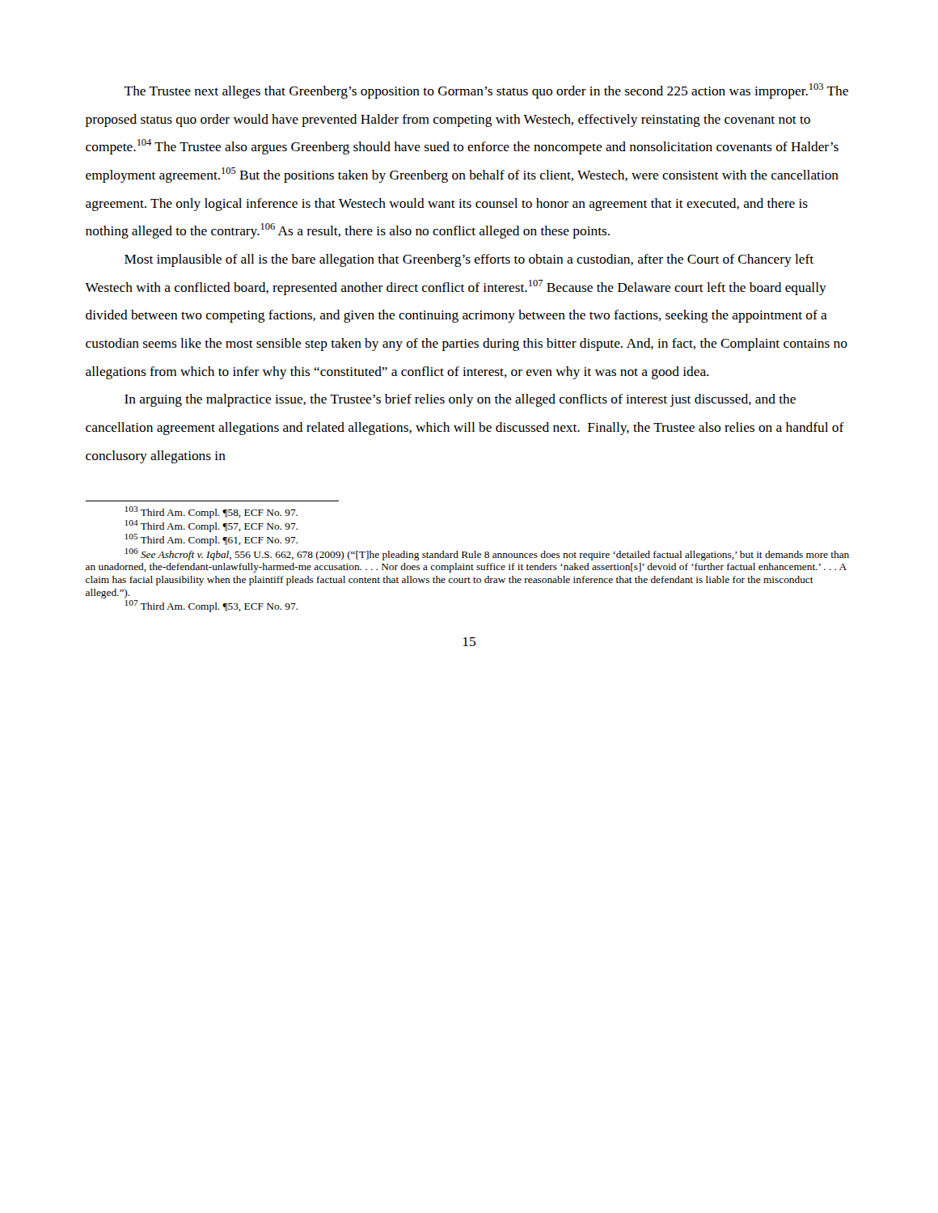The Trustee next alleges that Greenberg’s opposition to Gorman’s status quo order in the second 225 action was improper.103 The proposed status quo order would have prevented Halder from competing with Westech, effectively reinstating the covenant not to compete.104 The Trustee also argues Greenberg should have sued to enforce the noncompete and nonsolicitation covenants of Halder’s employment agreement.105 But the positions taken by Greenberg on behalf of its client, Westech, were consistent with the cancellation agreement. The only logical inference is that Westech would want its counsel to honor an agreement that it executed, and there is nothing alleged to the contrary.106 As a result, there is also no conflict alleged on these points.
Most implausible of all is the bare allegation that Greenberg’s efforts to obtain a custodian, after the Court of Chancery left Westech with a conflicted board, represented another direct conflict of interest.107 Because the Delaware court left the board equally divided between two competing factions, and given the continuing acrimony between the two factions, seeking the appointment of a custodian seems like the most sensible step taken by any of the parties during this bitter dispute. And, in fact, the Complaint contains no allegations from which to infer why this “constituted” a conflict of interest, or even why it was not a good idea.
In arguing the malpractice issue, the Trustee’s brief relies only on the alleged conflicts of interest just discussed, and the cancellation agreement allegations and related allegations, which will be discussed next. Finally, the Trustee also relies on a handful of conclusory allegations in
103 Third Am. Compl. ¶58, ECF No. 97.
104 Third Am. Compl. ¶57, ECF No. 97.
105 Third Am. Compl. ¶61, ECF No. 97.
106 See Ashcroft v. Iqbal, 556 U.S. 662, 678 (2009) (“[T]he pleading standard Rule 8 announces does not require ‘detailed factual allegations,’ but it demands more than an unadorned, the-defendant-unlawfully-harmed-me accusation. . . . Nor does a complaint suffice if it tenders ‘naked assertion[s]’ devoid of ‘further factual enhancement.’ . . . A claim has facial plausibility when the plaintiff pleads factual content that allows the court to draw the reasonable inference that the defendant is liable for the misconduct alleged.”).
107 Third Am. Compl. ¶53, ECF No. 97.
15